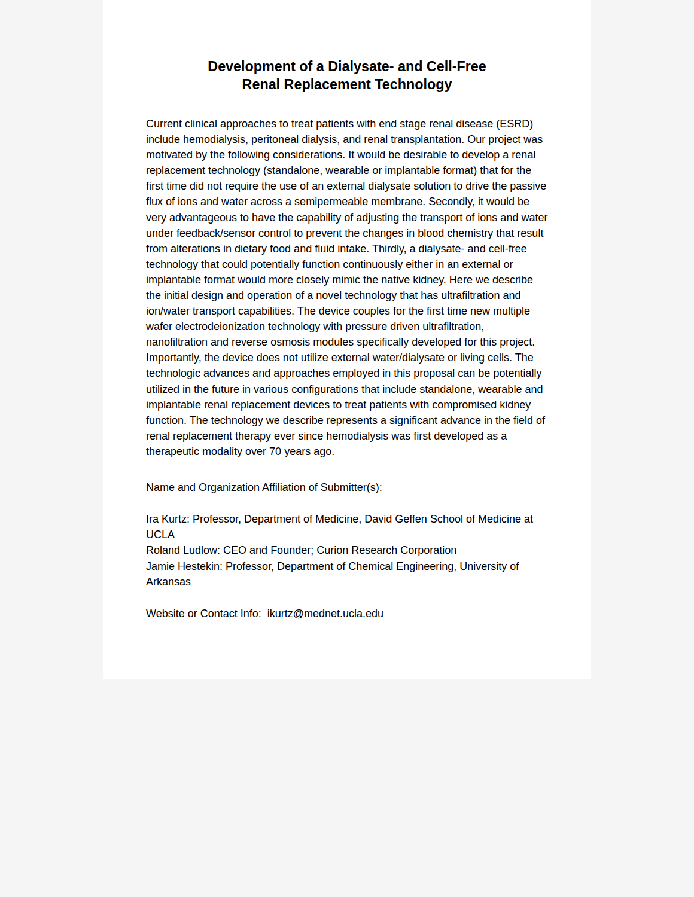Development of a Dialysate- and Cell-Free
Renal Replacement Technology
Current clinical approaches to treat patients with end stage renal disease (ESRD) include hemodialysis, peritoneal dialysis, and renal transplantation. Our project was motivated by the following considerations. It would be desirable to develop a renal replacement technology (standalone, wearable or implantable format) that for the first time did not require the use of an external dialysate solution to drive the passive flux of ions and water across a semipermeable membrane. Secondly, it would be very advantageous to have the capability of adjusting the transport of ions and water under feedback/sensor control to prevent the changes in blood chemistry that result from alterations in dietary food and fluid intake. Thirdly, a dialysate- and cell-free technology that could potentially function continuously either in an external or implantable format would more closely mimic the native kidney. Here we describe the initial design and operation of a novel technology that has ultrafiltration and ion/water transport capabilities. The device couples for the first time new multiple wafer electrodeionization technology with pressure driven ultrafiltration, nanofiltration and reverse osmosis modules specifically developed for this project. Importantly, the device does not utilize external water/dialysate or living cells. The technologic advances and approaches employed in this proposal can be potentially utilized in the future in various configurations that include standalone, wearable and implantable renal replacement devices to treat patients with compromised kidney function. The technology we describe represents a significant advance in the field of renal replacement therapy ever since hemodialysis was first developed as a therapeutic modality over 70 years ago.
Name and Organization Affiliation of Submitter(s):
Ira Kurtz: Professor, Department of Medicine, David Geffen School of Medicine at UCLA Roland Ludlow: CEO and Founder; Curion Research Corporation Jamie Hestekin: Professor, Department of Chemical Engineering, University of Arkansas
Website or Contact Info: ikurtz@mednet.ucla.edu